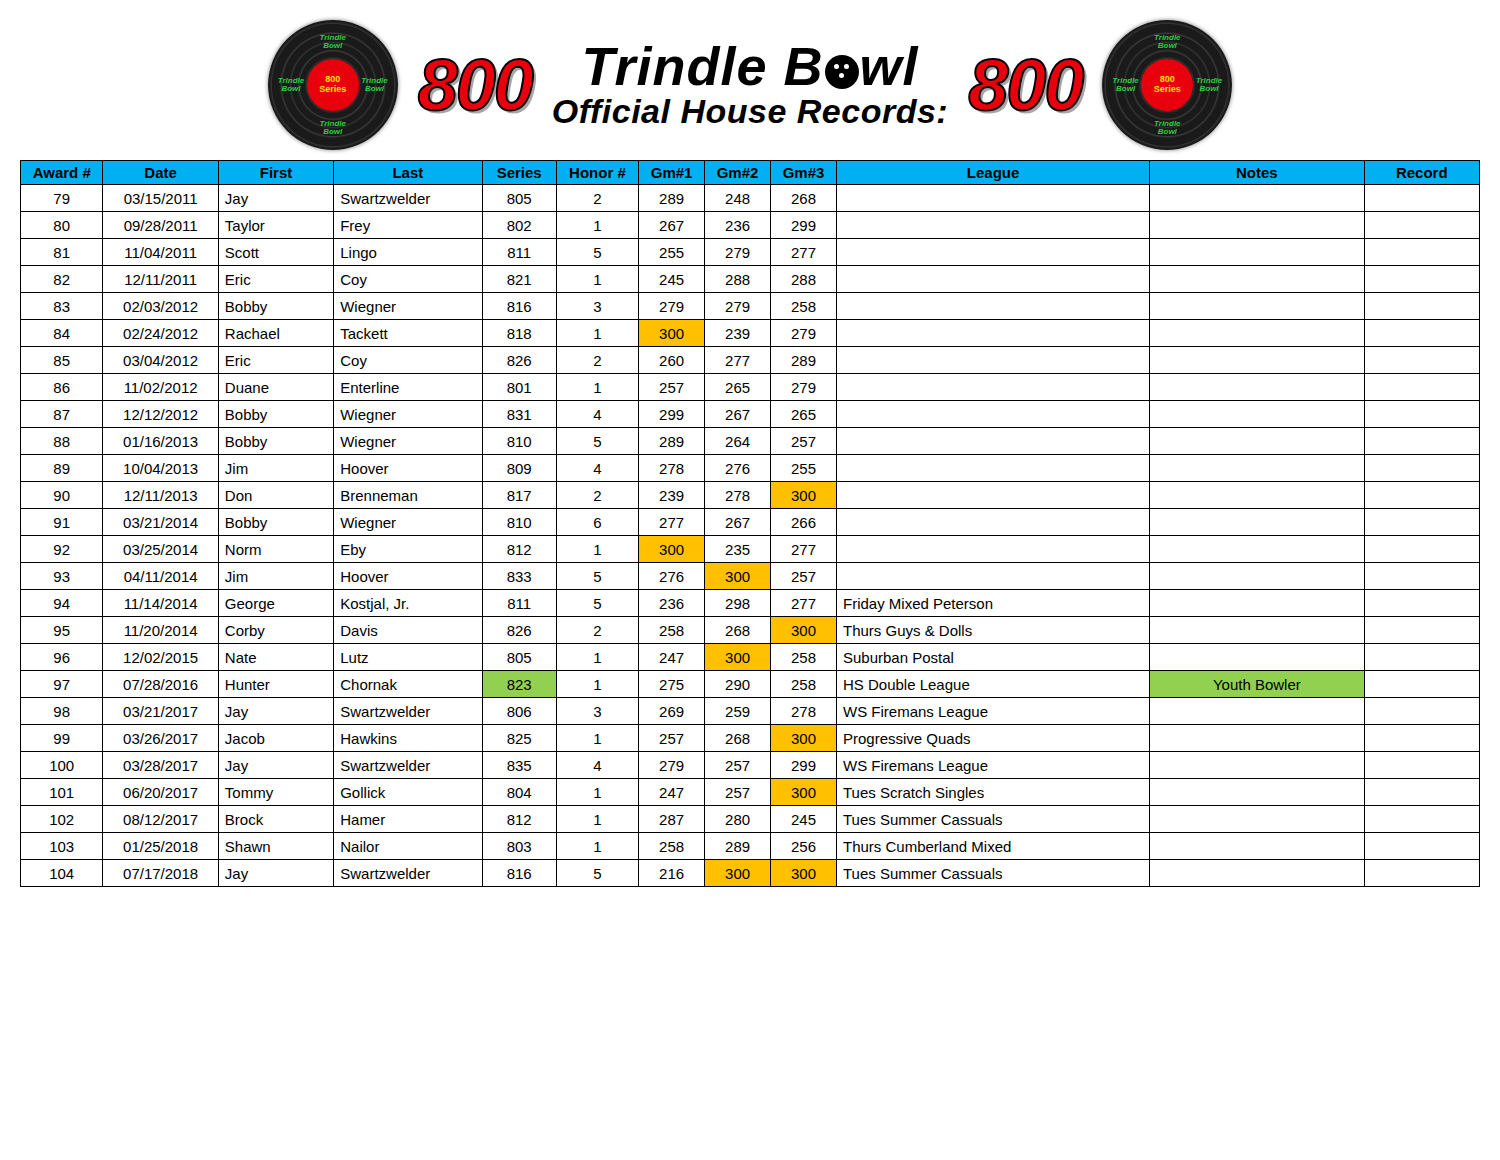Trindle
Bowl Trindle
Bowl Trindle
Bowl Trindle
Bowl 800
Series
800
Trindle B wl
Official House Records:
800
Trindle
Bowl Trindle
Bowl Trindle
Bowl Trindle
Bowl 800
Series
| Award # | Date | First | Last | Series | Honor # | Gm#1 | Gm#2 | Gm#3 | League | Notes | Record |
| --- | --- | --- | --- | --- | --- | --- | --- | --- | --- | --- | --- |
| 79 | 03/15/2011 | Jay | Swartzwelder | 805 | 2 | 289 | 248 | 268 | | | |
| 80 | 09/28/2011 | Taylor | Frey | 802 | 1 | 267 | 236 | 299 | | | |
| 81 | 11/04/2011 | Scott | Lingo | 811 | 5 | 255 | 279 | 277 | | | |
| 82 | 12/11/2011 | Eric | Coy | 821 | 1 | 245 | 288 | 288 | | | |
| 83 | 02/03/2012 | Bobby | Wiegner | 816 | 3 | 279 | 279 | 258 | | | |
| 84 | 02/24/2012 | Rachael | Tackett | 818 | 1 | 300 | 239 | 279 | | | |
| 85 | 03/04/2012 | Eric | Coy | 826 | 2 | 260 | 277 | 289 | | | |
| 86 | 11/02/2012 | Duane | Enterline | 801 | 1 | 257 | 265 | 279 | | | |
| 87 | 12/12/2012 | Bobby | Wiegner | 831 | 4 | 299 | 267 | 265 | | | |
| 88 | 01/16/2013 | Bobby | Wiegner | 810 | 5 | 289 | 264 | 257 | | | |
| 89 | 10/04/2013 | Jim | Hoover | 809 | 4 | 278 | 276 | 255 | | | |
| 90 | 12/11/2013 | Don | Brenneman | 817 | 2 | 239 | 278 | 300 | | | |
| 91 | 03/21/2014 | Bobby | Wiegner | 810 | 6 | 277 | 267 | 266 | | | |
| 92 | 03/25/2014 | Norm | Eby | 812 | 1 | 300 | 235 | 277 | | | |
| 93 | 04/11/2014 | Jim | Hoover | 833 | 5 | 276 | 300 | 257 | | | |
| 94 | 11/14/2014 | George | Kostjal, Jr. | 811 | 5 | 236 | 298 | 277 | Friday Mixed Peterson | | |
| 95 | 11/20/2014 | Corby | Davis | 826 | 2 | 258 | 268 | 300 | Thurs Guys & Dolls | | |
| 96 | 12/02/2015 | Nate | Lutz | 805 | 1 | 247 | 300 | 258 | Suburban Postal | | |
| 97 | 07/28/2016 | Hunter | Chornak | 823 | 1 | 275 | 290 | 258 | HS Double League | Youth Bowler | |
| 98 | 03/21/2017 | Jay | Swartzwelder | 806 | 3 | 269 | 259 | 278 | WS Firemans League | | |
| 99 | 03/26/2017 | Jacob | Hawkins | 825 | 1 | 257 | 268 | 300 | Progressive Quads | | |
| 100 | 03/28/2017 | Jay | Swartzwelder | 835 | 4 | 279 | 257 | 299 | WS Firemans League | | |
| 101 | 06/20/2017 | Tommy | Gollick | 804 | 1 | 247 | 257 | 300 | Tues Scratch Singles | | |
| 102 | 08/12/2017 | Brock | Hamer | 812 | 1 | 287 | 280 | 245 | Tues Summer Cassuals | | |
| 103 | 01/25/2018 | Shawn | Nailor | 803 | 1 | 258 | 289 | 256 | Thurs Cumberland Mixed | | |
| 104 | 07/17/2018 | Jay | Swartzwelder | 816 | 5 | 216 | 300 | 300 | Tues Summer Cassuals | | |